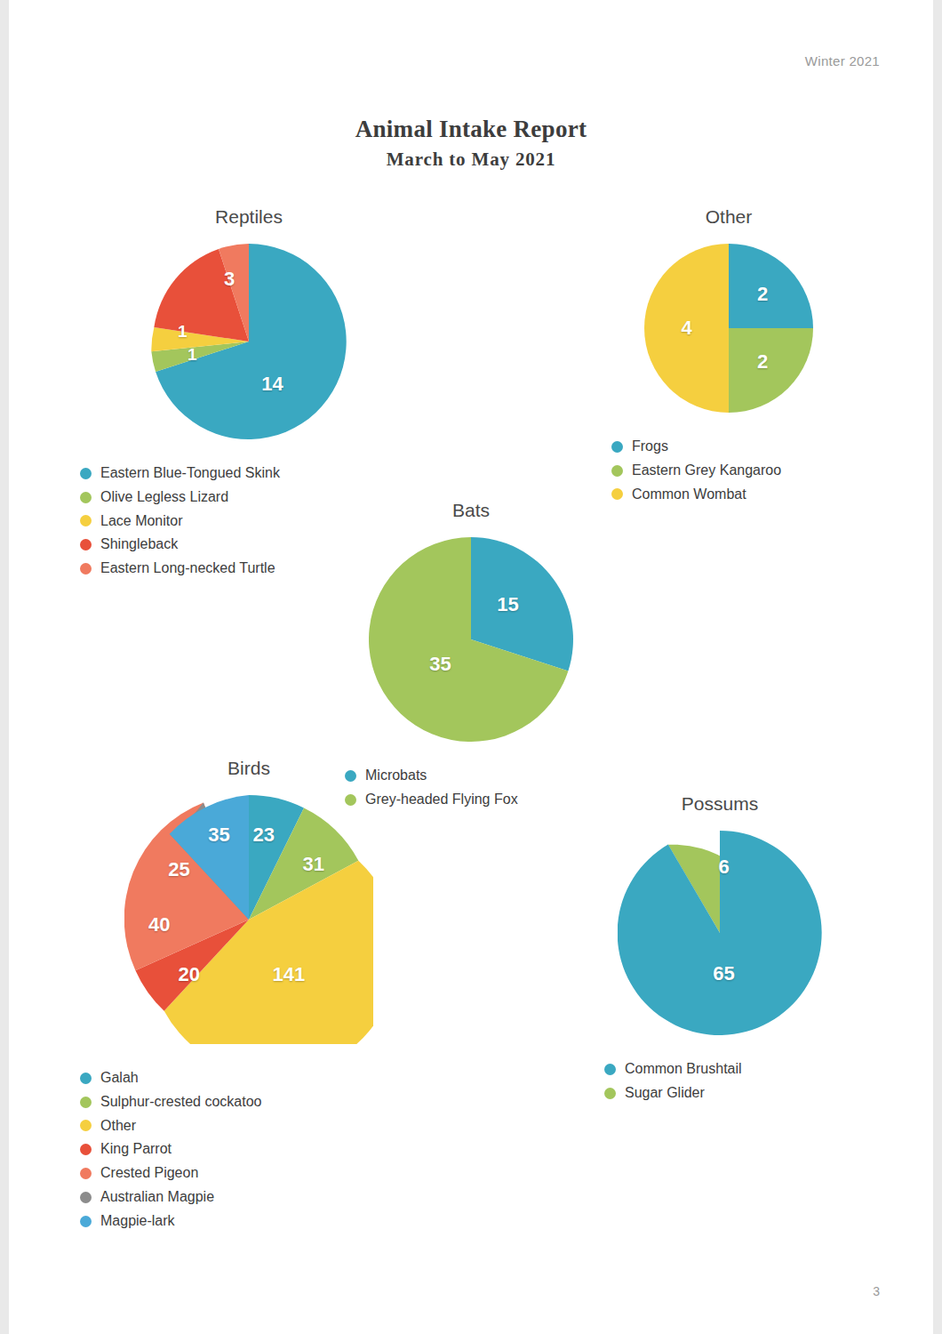Winter 2021
Animal Intake ReportMarch to May 2021
Reptiles
olive 1/20 = 18deg (252 -> 270) 14 1 1 3
Eastern Blue-Tongued Skink
Olive Legless Lizard
Lace Monitor
Shingleback
Eastern Long-necked Turtle
Other
2 2 4
Frogs
Eastern Grey Kangaroo
Common Wombat
Bats
15 35
Microbats
Grey-headed Flying Fox
Birds
23 31 141 20 40 25 35
Galah
Sulphur-crested cockatoo
Other
King Parrot
Crested Pigeon
Australian Magpie
Magpie-lark
Possums
6 65
Common Brushtail
Sugar Glider
3